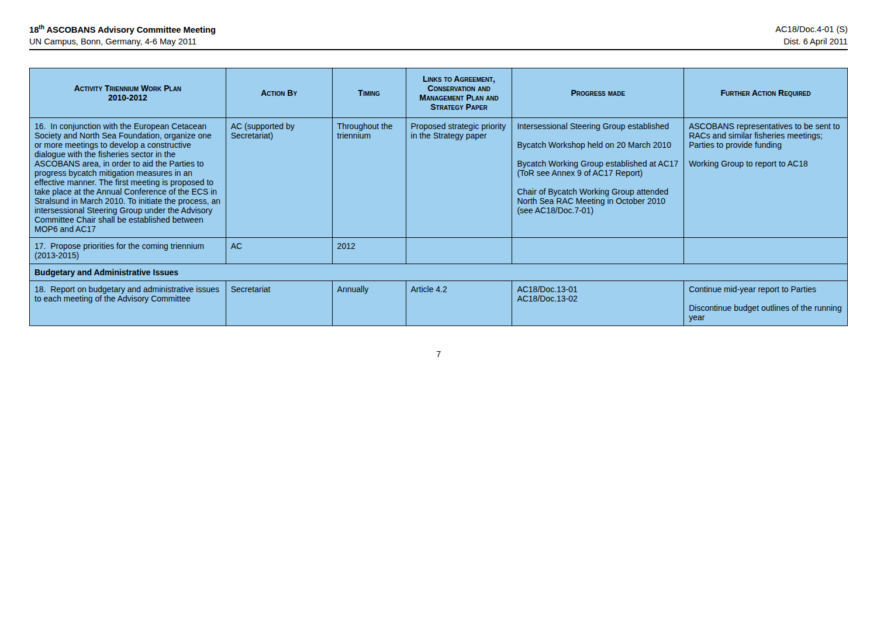18th ASCOBANS Advisory Committee Meeting
UN Campus, Bonn, Germany, 4-6 May 2011
AC18/Doc.4-01 (S)
Dist. 6 April 2011
| Activity Triennium Work Plan 2010-2012 | Action By | Timing | Links to Agreement, Conservation and Management Plan and Strategy Paper | Progress made | Further Action Required |
| --- | --- | --- | --- | --- | --- |
| 16. In conjunction with the European Cetacean Society and North Sea Foundation, organize one or more meetings to develop a constructive dialogue with the fisheries sector in the ASCOBANS area, in order to aid the Parties to progress bycatch mitigation measures in an effective manner. The first meeting is proposed to take place at the Annual Conference of the ECS in Stralsund in March 2010. To initiate the process, an intersessional Steering Group under the Advisory Committee Chair shall be established between MOP6 and AC17 | AC (supported by Secretariat) | Throughout the triennium | Proposed strategic priority in the Strategy paper | Intersessional Steering Group established Bycatch Workshop held on 20 March 2010 Bycatch Working Group established at AC17 (ToR see Annex 9 of AC17 Report) Chair of Bycatch Working Group attended North Sea RAC Meeting in October 2010 (see AC18/Doc.7-01) | ASCOBANS representatives to be sent to RACs and similar fisheries meetings; Parties to provide funding Working Group to report to AC18 |
| 17. Propose priorities for the coming triennium (2013-2015) | AC | 2012 | | | |
| Budgetary and Administrative Issues |
| 18. Report on budgetary and administrative issues to each meeting of the Advisory Committee | Secretariat | Annually | Article 4.2 | AC18/Doc.13-01 AC18/Doc.13-02 | Continue mid-year report to Parties Discontinue budget outlines of the running year |
7